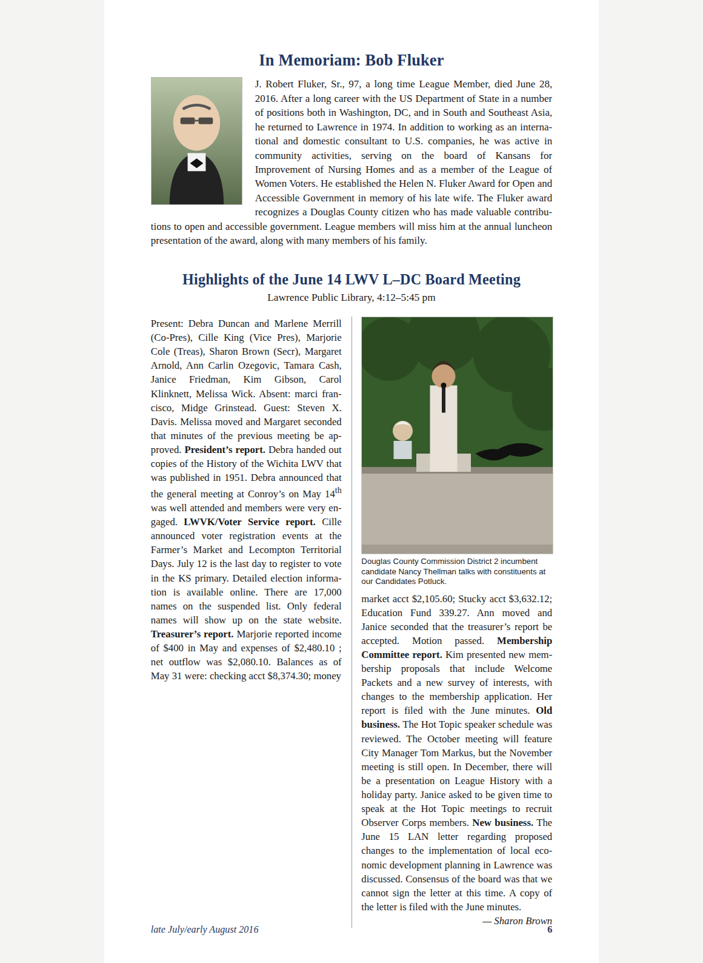In Memoriam: Bob Fluker
J. Robert Fluker, Sr., 97, a long time League Member, died June 28, 2016. After a long career with the US Department of State in a number of positions both in Washington, DC, and in South and Southeast Asia, he returned to Lawrence in 1974. In addition to working as an international and domestic consultant to U.S. companies, he was active in community activities, serving on the board of Kansans for Improvement of Nursing Homes and as a member of the League of Women Voters. He established the Helen N. Fluker Award for Open and Accessible Government in memory of his late wife. The Fluker award recognizes a Douglas County citizen who has made valuable contributions to open and accessible government. League members will miss him at the annual luncheon presentation of the award, along with many members of his family.
Highlights of the June 14 LWV L–DC Board Meeting
Lawrence Public Library, 4:12–5:45 pm
Present: Debra Duncan and Marlene Merrill (Co-Pres), Cille King (Vice Pres), Marjorie Cole (Treas), Sharon Brown (Secr), Margaret Arnold, Ann Carlin Ozegovic, Tamara Cash, Janice Friedman, Kim Gibson, Carol Klinknett, Melissa Wick. Absent: marci francisco, Midge Grinstead. Guest: Steven X. Davis. Melissa moved and Margaret seconded that minutes of the previous meeting be approved. President’s report. Debra handed out copies of the History of the Wichita LWV that was published in 1951. Debra announced that the general meeting at Conroy’s on May 14th was well attended and members were very engaged. LWVK/Voter Service report. Cille announced voter registration events at the Farmer’s Market and Lecompton Territorial Days. July 12 is the last day to register to vote in the KS primary. Detailed election information is available online. There are 17,000 names on the suspended list. Only federal names will show up on the state website. Treasurer’s report. Marjorie reported income of $400 in May and expenses of $2,480.10 ; net outflow was $2,080.10. Balances as of May 31 were: checking acct $8,374.30; money
Douglas County Commission District 2 incumbent candidate Nancy Thellman talks with constituents at our Candidates Potluck.
market acct $2,105.60; Stucky acct $3,632.12; Education Fund 339.27. Ann moved and Janice seconded that the treasurer’s report be accepted. Motion passed. Membership Committee report. Kim presented new membership proposals that include Welcome Packets and a new survey of interests, with changes to the membership application. Her report is filed with the June minutes. Old business. The Hot Topic speaker schedule was reviewed. The October meeting will feature City Manager Tom Markus, but the November meeting is still open. In December, there will be a presentation on League History with a holiday party. Janice asked to be given time to speak at the Hot Topic meetings to recruit Observer Corps members. New business. The June 15 LAN letter regarding proposed changes to the implementation of local economic development planning in Lawrence was discussed. Consensus of the board was that we cannot sign the letter at this time. A copy of the letter is filed with the June minutes.
— Sharon Brown
late July/early August 2016 6